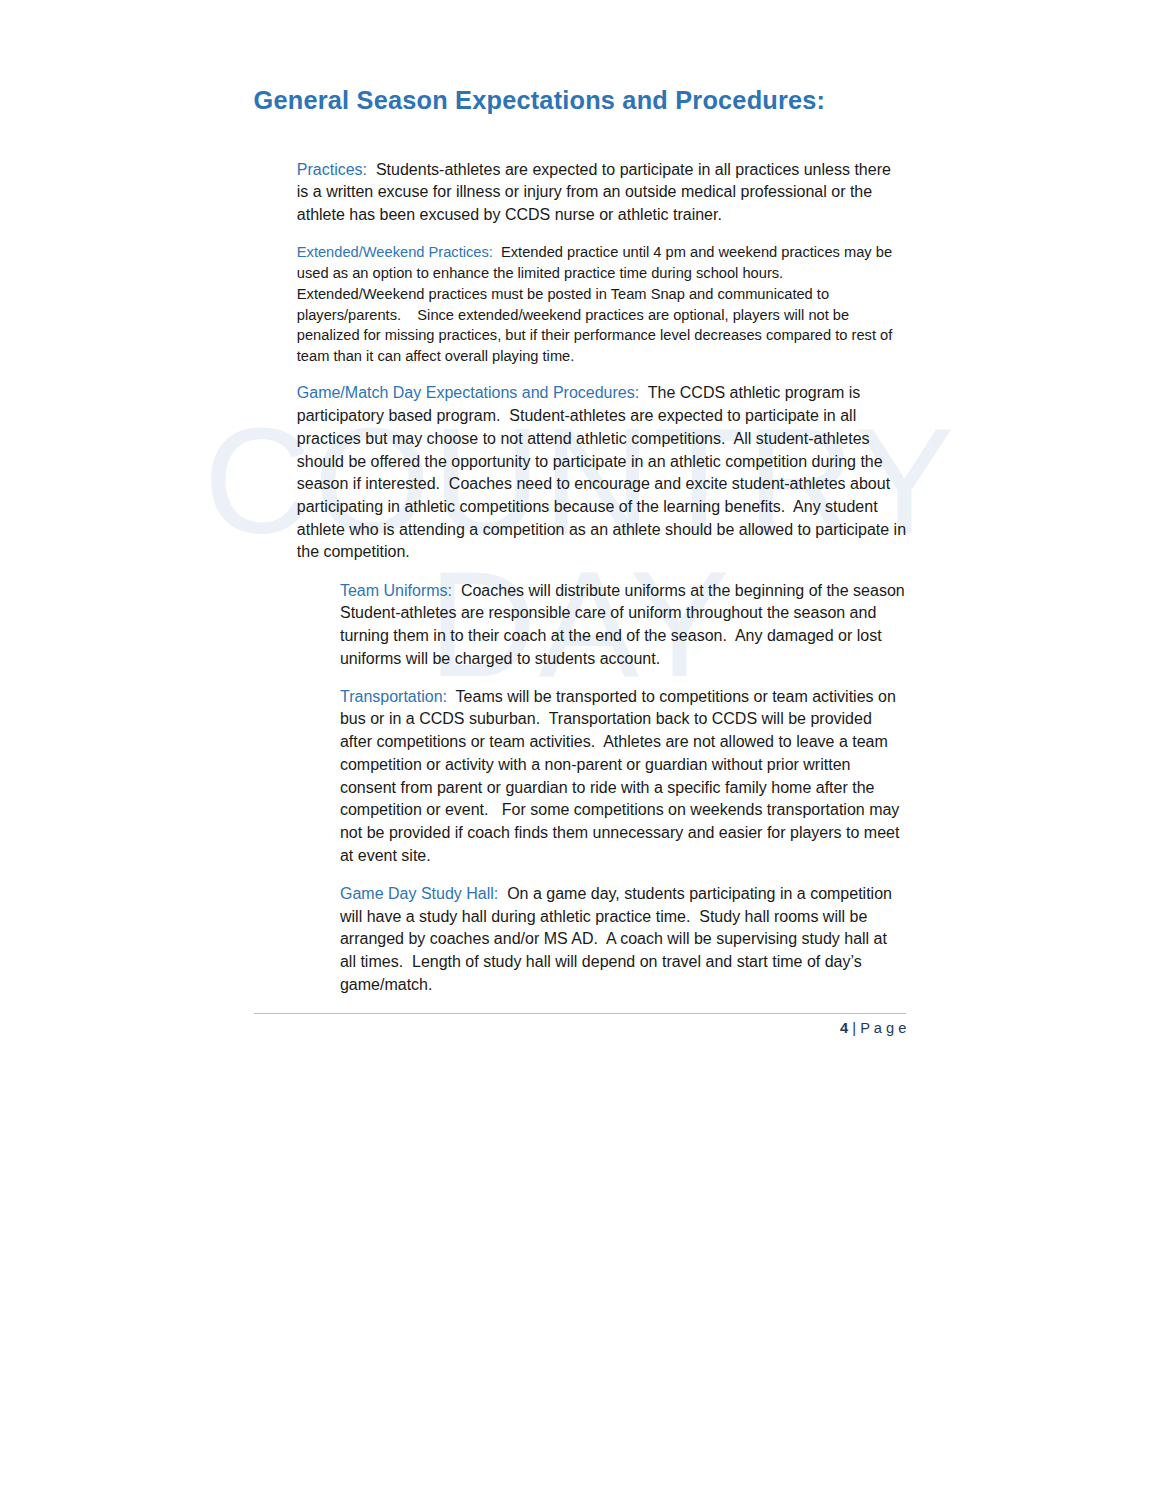COUNTRY DAY
General Season Expectations and Procedures:
Practices: Students-athletes are expected to participate in all practices unless there is a written excuse for illness or injury from an outside medical professional or the athlete has been excused by CCDS nurse or athletic trainer.
Extended/Weekend Practices: Extended practice until 4 pm and weekend practices may be used as an option to enhance the limited practice time during school hours. Extended/Weekend practices must be posted in Team Snap and communicated to players/parents. Since extended/weekend practices are optional, players will not be penalized for missing practices, but if their performance level decreases compared to rest of team than it can affect overall playing time.
Game/Match Day Expectations and Procedures: The CCDS athletic program is participatory based program. Student-athletes are expected to participate in all practices but may choose to not attend athletic competitions. All student-athletes should be offered the opportunity to participate in an athletic competition during the season if interested. Coaches need to encourage and excite student-athletes about participating in athletic competitions because of the learning benefits. Any student athlete who is attending a competition as an athlete should be allowed to participate in the competition.
Team Uniforms: Coaches will distribute uniforms at the beginning of the season Student-athletes are responsible care of uniform throughout the season and turning them in to their coach at the end of the season. Any damaged or lost uniforms will be charged to students account.
Transportation: Teams will be transported to competitions or team activities on bus or in a CCDS suburban. Transportation back to CCDS will be provided after competitions or team activities. Athletes are not allowed to leave a team competition or activity with a non-parent or guardian without prior written consent from parent or guardian to ride with a specific family home after the competition or event. For some competitions on weekends transportation may not be provided if coach finds them unnecessary and easier for players to meet at event site.
Game Day Study Hall: On a game day, students participating in a competition will have a study hall during athletic practice time. Study hall rooms will be arranged by coaches and/or MS AD. A coach will be supervising study hall at all times. Length of study hall will depend on travel and start time of day’s game/match.
4 | P a g e